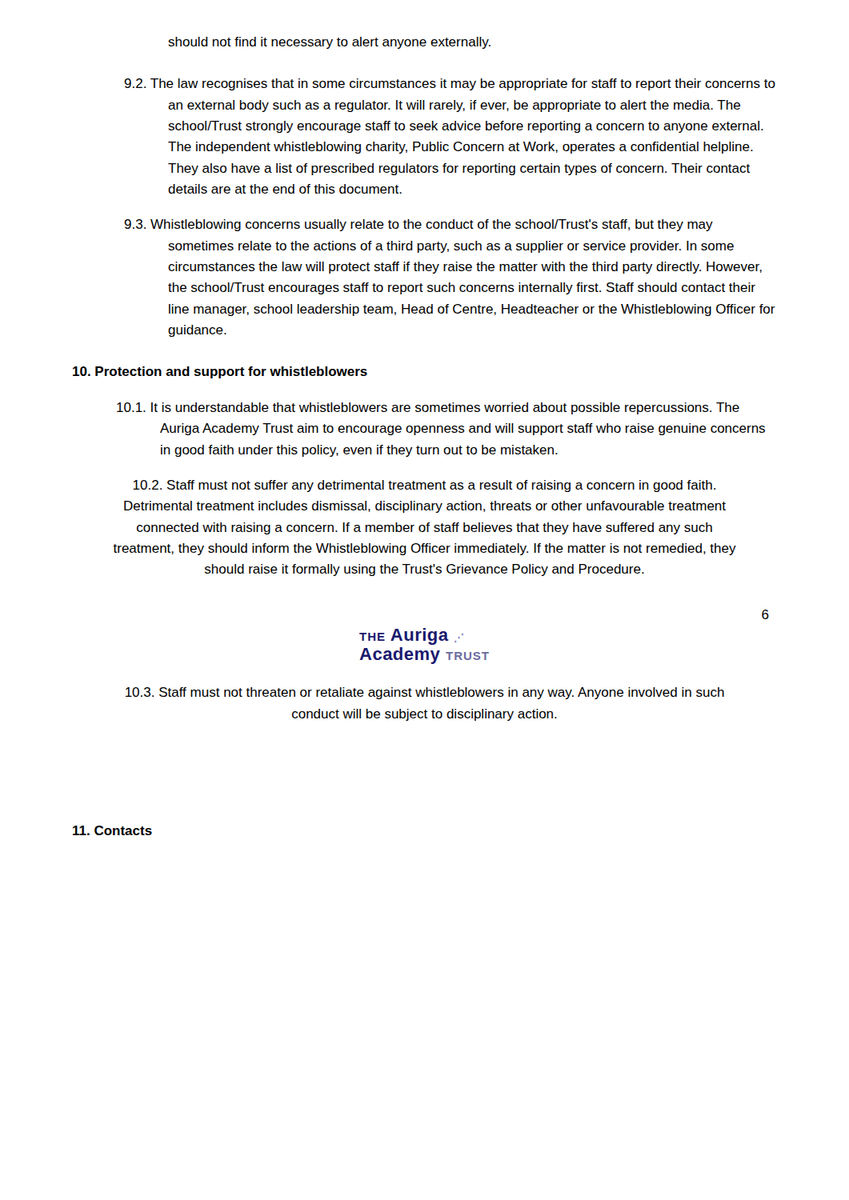should not find it necessary to alert anyone externally.
9.2. The law recognises that in some circumstances it may be appropriate for staff to report their concerns to an external body such as a regulator. It will rarely, if ever, be appropriate to alert the media. The school/Trust strongly encourage staff to seek advice before reporting a concern to anyone external. The independent whistleblowing charity, Public Concern at Work, operates a confidential helpline. They also have a list of prescribed regulators for reporting certain types of concern. Their contact details are at the end of this document.
9.3. Whistleblowing concerns usually relate to the conduct of the school/Trust's staff, but they may sometimes relate to the actions of a third party, such as a supplier or service provider. In some circumstances the law will protect staff if they raise the matter with the third party directly. However, the school/Trust encourages staff to report such concerns internally first. Staff should contact their line manager, school leadership team, Head of Centre, Headteacher or the Whistleblowing Officer for guidance.
10. Protection and support for whistleblowers
10.1. It is understandable that whistleblowers are sometimes worried about possible repercussions. The Auriga Academy Trust aim to encourage openness and will support staff who raise genuine concerns in good faith under this policy, even if they turn out to be mistaken.
10.2. Staff must not suffer any detrimental treatment as a result of raising a concern in good faith. Detrimental treatment includes dismissal, disciplinary action, threats or other unfavourable treatment connected with raising a concern. If a member of staff believes that they have suffered any such treatment, they should inform the Whistleblowing Officer immediately. If the matter is not remedied, they should raise it formally using the Trust's Grievance Policy and Procedure.
6
THE Auriga ⋰
Academy TRUST
10.3. Staff must not threaten or retaliate against whistleblowers in any way. Anyone involved in such conduct will be subject to disciplinary action.
11. Contacts